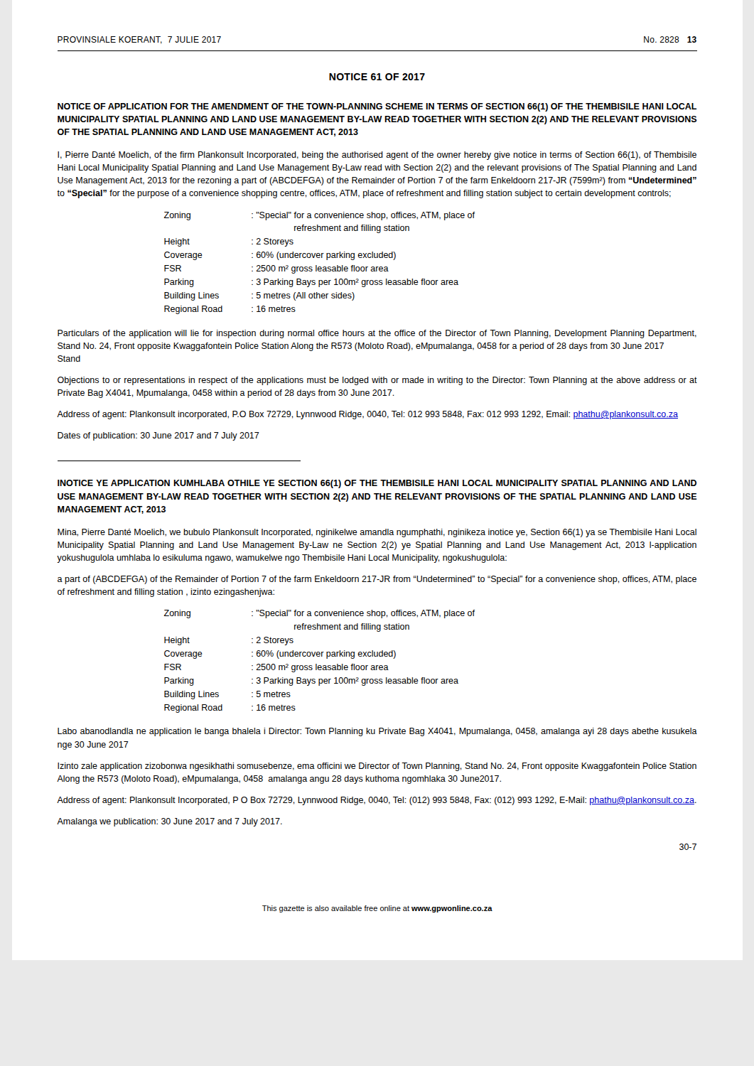PROVINSIALE KOERANT, 7 JULIE 2017
No. 2828 13
NOTICE 61 OF 2017
NOTICE OF APPLICATION FOR THE AMENDMENT OF THE TOWN-PLANNING SCHEME IN TERMS OF SECTION 66(1) OF THE THEMBISILE HANI LOCAL MUNICIPALITY SPATIAL PLANNING AND LAND USE MANAGEMENT BY-LAW READ TOGETHER WITH SECTION 2(2) AND THE RELEVANT PROVISIONS OF THE SPATIAL PLANNING AND LAND USE MANAGEMENT ACT, 2013
I, Pierre Danté Moelich, of the firm Plankonsult Incorporated, being the authorised agent of the owner hereby give notice in terms of Section 66(1), of Thembisile Hani Local Municipality Spatial Planning and Land Use Management By-Law read with Section 2(2) and the relevant provisions of The Spatial Planning and Land Use Management Act, 2013 for the rezoning a part of (ABCDEFGA) of the Remainder of Portion 7 of the farm Enkeldoorn 217-JR (7599m²) from “Undetermined” to “Special” for the purpose of a convenience shopping centre, offices, ATM, place of refreshment and filling station subject to certain development controls;
| Zoning | : "Special" for a convenience shop, offices, ATM, place of refreshment and filling station |
| Height | : 2 Storeys |
| Coverage | : 60% (undercover parking excluded) |
| FSR | : 2500 m² gross leasable floor area |
| Parking | : 3 Parking Bays per 100m² gross leasable floor area |
| Building Lines | : 5 metres (All other sides) |
| Regional Road | : 16 metres |
Particulars of the application will lie for inspection during normal office hours at the office of the Director of Town Planning, Development Planning Department, Stand No. 24, Front opposite Kwaggafontein Police Station Along the R573 (Moloto Road), eMpumalanga, 0458 for a period of 28 days from 30 June 2017
Stand
Objections to or representations in respect of the applications must be lodged with or made in writing to the Director: Town Planning at the above address or at Private Bag X4041, Mpumalanga, 0458 within a period of 28 days from 30 June 2017.
Address of agent: Plankonsult incorporated, P.O Box 72729, Lynnwood Ridge, 0040, Tel: 012 993 5848, Fax: 012 993 1292, Email: phathu@plankonsult.co.za
Dates of publication: 30 June 2017 and 7 July 2017
INOTICE YE APPLICATION KUMHLABA OTHILE YE SECTION 66(1) OF THE THEMBISILE HANI LOCAL MUNICIPALITY SPATIAL PLANNING AND LAND USE MANAGEMENT BY-LAW READ TOGETHER WITH SECTION 2(2) AND THE RELEVANT PROVISIONS OF THE SPATIAL PLANNING AND LAND USE MANAGEMENT ACT, 2013
Mina, Pierre Danté Moelich, we bubulo Plankonsult Incorporated, nginikelwe amandla ngumphathi, nginikeza inotice ye, Section 66(1) ya se Thembisile Hani Local Municipality Spatial Planning and Land Use Management By-Law ne Section 2(2) ye Spatial Planning and Land Use Management Act, 2013 l-application yokushugulola umhlaba lo esikuluma ngawo, wamukelwe ngo Thembisile Hani Local Municipality, ngokushugulola:
a part of (ABCDEFGA) of the Remainder of Portion 7 of the farm Enkeldoorn 217-JR from “Undetermined” to “Special” for a convenience shop, offices, ATM, place of refreshment and filling station , izinto ezingashenjwa:
| Zoning | : "Special" for a convenience shop, offices, ATM, place of refreshment and filling station |
| Height | : 2 Storeys |
| Coverage | : 60% (undercover parking excluded) |
| FSR | : 2500 m² gross leasable floor area |
| Parking | : 3 Parking Bays per 100m² gross leasable floor area |
| Building Lines | : 5 metres |
| Regional Road | : 16 metres |
Labo abanodlandla ne application le banga bhalela i Director: Town Planning ku Private Bag X4041, Mpumalanga, 0458, amalanga ayi 28 days abethe kusukela nge 30 June 2017
Izinto zale application zizobonwa ngesikhathi somusebenze, ema officini we Director of Town Planning, Stand No. 24, Front opposite Kwaggafontein Police Station Along the R573 (Moloto Road), eMpumalanga, 0458 amalanga angu 28 days kuthoma ngomhlaka 30 June2017.
Address of agent: Plankonsult Incorporated, P O Box 72729, Lynnwood Ridge, 0040, Tel: (012) 993 5848, Fax: (012) 993 1292, E-Mail: phathu@plankonsult.co.za.
Amalanga we publication: 30 June 2017 and 7 July 2017.
30-7
This gazette is also available free online at www.gpwonline.co.za